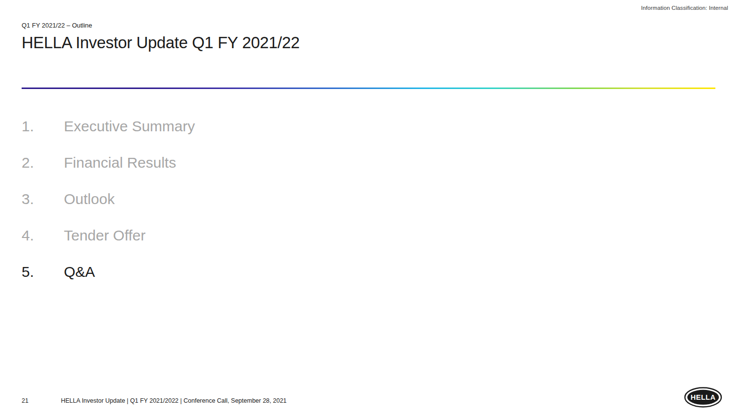Information Classification: Internal
Q1 FY 2021/22 – Outline
HELLA Investor Update Q1 FY 2021/22
Executive Summary
Financial Results
Outlook
Tender Offer
Q&A
21 HELLA Investor Update | Q1 FY 2021/2022 | Conference Call, September 28, 2021
HELLA